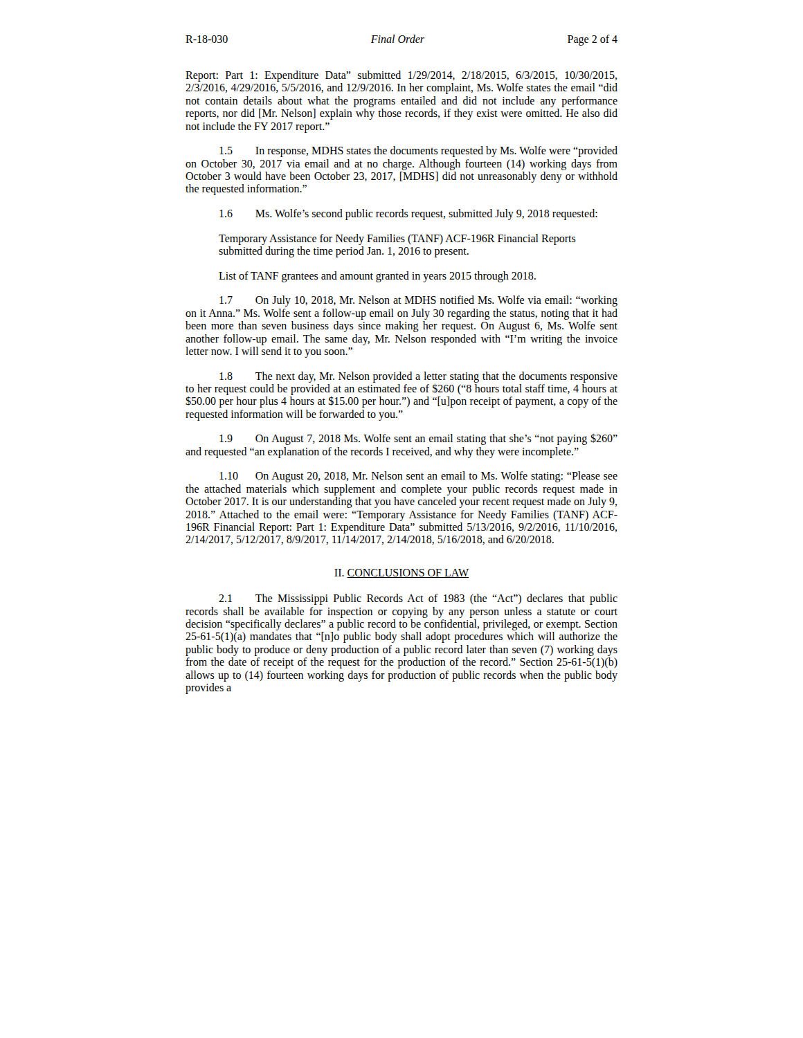R-18-030
Final Order
Page 2 of 4
Report: Part 1: Expenditure Data” submitted 1/29/2014, 2/18/2015, 6/3/2015, 10/30/2015, 2/3/2016, 4/29/2016, 5/5/2016, and 12/9/2016. In her complaint, Ms. Wolfe states the email “did not contain details about what the programs entailed and did not include any performance reports, nor did [Mr. Nelson] explain why those records, if they exist were omitted. He also did not include the FY 2017 report.”
1.5 In response, MDHS states the documents requested by Ms. Wolfe were “provided on October 30, 2017 via email and at no charge. Although fourteen (14) working days from October 3 would have been October 23, 2017, [MDHS] did not unreasonably deny or withhold the requested information.”
1.6 Ms. Wolfe’s second public records request, submitted July 9, 2018 requested:
Temporary Assistance for Needy Families (TANF) ACF-196R Financial Reports submitted during the time period Jan. 1, 2016 to present.
List of TANF grantees and amount granted in years 2015 through 2018.
1.7 On July 10, 2018, Mr. Nelson at MDHS notified Ms. Wolfe via email: “working on it Anna.” Ms. Wolfe sent a follow-up email on July 30 regarding the status, noting that it had been more than seven business days since making her request. On August 6, Ms. Wolfe sent another follow-up email. The same day, Mr. Nelson responded with “I’m writing the invoice letter now. I will send it to you soon.”
1.8 The next day, Mr. Nelson provided a letter stating that the documents responsive to her request could be provided at an estimated fee of $260 (“8 hours total staff time, 4 hours at $50.00 per hour plus 4 hours at $15.00 per hour.”) and “[u]pon receipt of payment, a copy of the requested information will be forwarded to you.”
1.9 On August 7, 2018 Ms. Wolfe sent an email stating that she’s “not paying $260” and requested “an explanation of the records I received, and why they were incomplete.”
1.10 On August 20, 2018, Mr. Nelson sent an email to Ms. Wolfe stating: “Please see the attached materials which supplement and complete your public records request made in October 2017. It is our understanding that you have canceled your recent request made on July 9, 2018.” Attached to the email were: “Temporary Assistance for Needy Families (TANF) ACF-196R Financial Report: Part 1: Expenditure Data” submitted 5/13/2016, 9/2/2016, 11/10/2016, 2/14/2017, 5/12/2017, 8/9/2017, 11/14/2017, 2/14/2018, 5/16/2018, and 6/20/2018.
II. CONCLUSIONS OF LAW
2.1 The Mississippi Public Records Act of 1983 (the “Act”) declares that public records shall be available for inspection or copying by any person unless a statute or court decision “specifically declares” a public record to be confidential, privileged, or exempt. Section 25-61-5(1)(a) mandates that “[n]o public body shall adopt procedures which will authorize the public body to produce or deny production of a public record later than seven (7) working days from the date of receipt of the request for the production of the record.” Section 25-61-5(1)(b) allows up to (14) fourteen working days for production of public records when the public body provides a